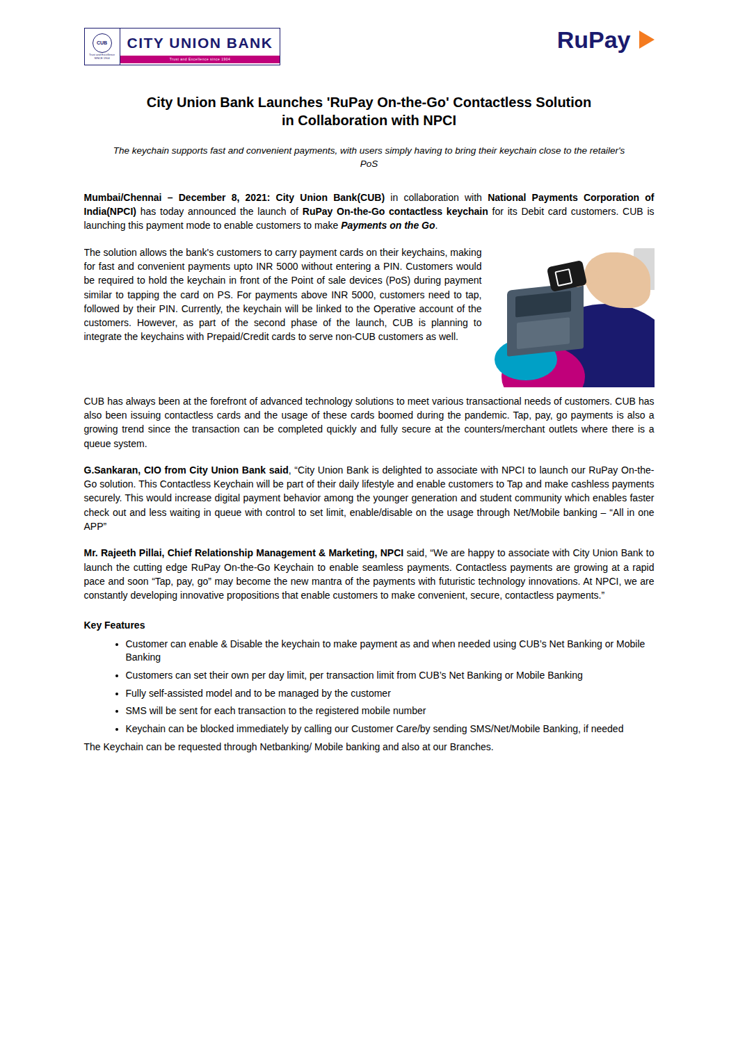CUB
Trust and Excellence
SINCE 1904
CITY UNION BANK
Trust and Excellence since 1904
RuPay
City Union Bank Launches 'RuPay On-the-Go' Contactless Solution
in Collaboration with NPCI
The keychain supports fast and convenient payments, with users simply having to bring their keychain close to the retailer's PoS
Mumbai/Chennai – December 8, 2021: City Union Bank(CUB) in collaboration with National Payments Corporation of India(NPCI) has today announced the launch of RuPay On-the-Go contactless keychain for its Debit card customers. CUB is launching this payment mode to enable customers to make Payments on the Go.
The solution allows the bank's customers to carry payment cards on their keychains, making for fast and convenient payments upto INR 5000 without entering a PIN. Customers would be required to hold the keychain in front of the Point of sale devices (PoS) during payment similar to tapping the card on PS. For payments above INR 5000, customers need to tap, followed by their PIN. Currently, the keychain will be linked to the Operative account of the customers. However, as part of the second phase of the launch, CUB is planning to integrate the keychains with Prepaid/Credit cards to serve non-CUB customers as well.
CUB has always been at the forefront of advanced technology solutions to meet various transactional needs of customers. CUB has also been issuing contactless cards and the usage of these cards boomed during the pandemic. Tap, pay, go payments is also a growing trend since the transaction can be completed quickly and fully secure at the counters/merchant outlets where there is a queue system.
G.Sankaran, CIO from City Union Bank said, “City Union Bank is delighted to associate with NPCI to launch our RuPay On-the-Go solution. This Contactless Keychain will be part of their daily lifestyle and enable customers to Tap and make cashless payments securely. This would increase digital payment behavior among the younger generation and student community which enables faster check out and less waiting in queue with control to set limit, enable/disable on the usage through Net/Mobile banking – “All in one APP”
Mr. Rajeeth Pillai, Chief Relationship Management & Marketing, NPCI said, “We are happy to associate with City Union Bank to launch the cutting edge RuPay On-the-Go Keychain to enable seamless payments. Contactless payments are growing at a rapid pace and soon “Tap, pay, go” may become the new mantra of the payments with futuristic technology innovations. At NPCI, we are constantly developing innovative propositions that enable customers to make convenient, secure, contactless payments.”
Key Features
Customer can enable & Disable the keychain to make payment as and when needed using CUB’s Net Banking or Mobile Banking
Customers can set their own per day limit, per transaction limit from CUB’s Net Banking or Mobile Banking
Fully self-assisted model and to be managed by the customer
SMS will be sent for each transaction to the registered mobile number
Keychain can be blocked immediately by calling our Customer Care/by sending SMS/Net/Mobile Banking, if needed
The Keychain can be requested through Netbanking/ Mobile banking and also at our Branches.